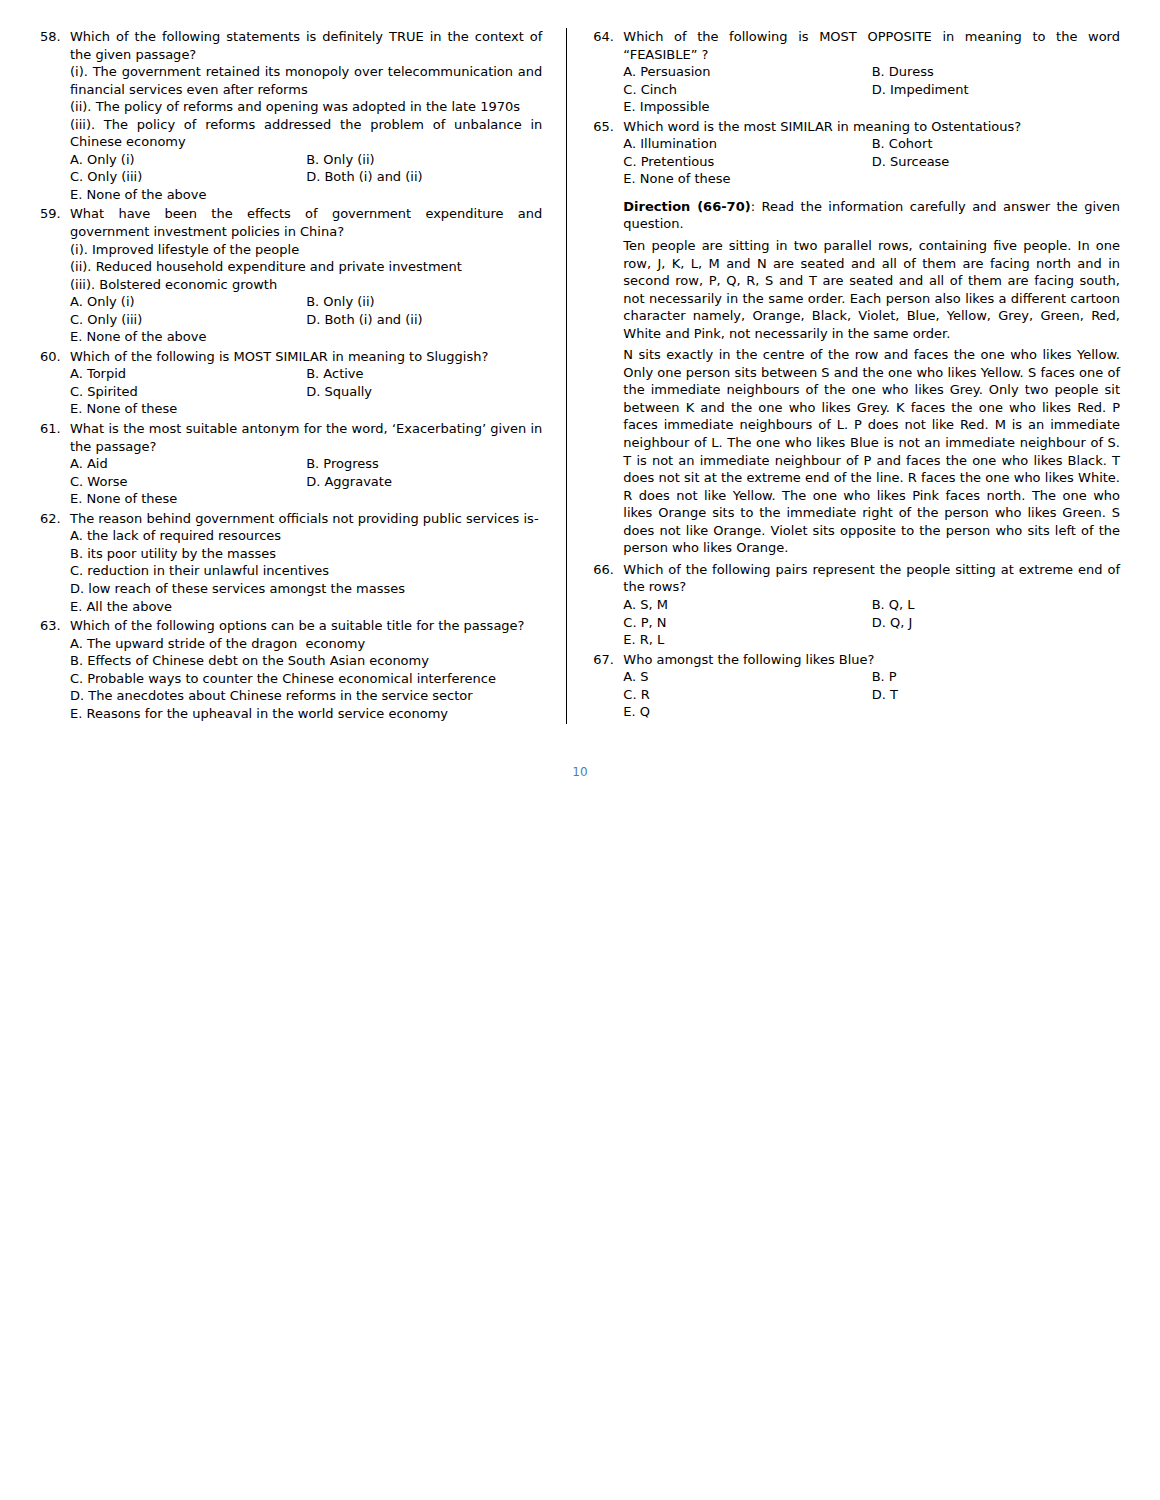58.
Which of the following statements is definitely TRUE in the context of the given passage?
(i). The government retained its monopoly over telecommunication and financial services even after reforms
(ii). The policy of reforms and opening was adopted in the late 1970s
(iii). The policy of reforms addressed the problem of unbalance in Chinese economy
A. Only (i)
B. Only (ii)
C. Only (iii)
D. Both (i) and (ii)
E. None of the above
59.
What have been the effects of government expenditure and government investment policies in China?
(i). Improved lifestyle of the people
(ii). Reduced household expenditure and private investment
(iii). Bolstered economic growth
A. Only (i)
B. Only (ii)
C. Only (iii)
D. Both (i) and (ii)
E. None of the above
60.
Which of the following is MOST SIMILAR in meaning to Sluggish?
A. Torpid
B. Active
C. Spirited
D. Squally
E. None of these
61.
What is the most suitable antonym for the word, ‘Exacerbating’ given in the passage?
A. Aid
B. Progress
C. Worse
D. Aggravate
E. None of these
62.
The reason behind government officials not providing public services is-
A. the lack of required resources
B. its poor utility by the masses
C. reduction in their unlawful incentives
D. low reach of these services amongst the masses
E. All the above
63.
Which of the following options can be a suitable title for the passage?
A. The upward stride of the dragon economy
B. Effects of Chinese debt on the South Asian economy
C. Probable ways to counter the Chinese economical interference
D. The anecdotes about Chinese reforms in the service sector
E. Reasons for the upheaval in the world service economy
64.
Which of the following is MOST OPPOSITE in meaning to the word “FEASIBLE” ?
A. Persuasion
B. Duress
C. Cinch
D. Impediment
E. Impossible
65.
Which word is the most SIMILAR in meaning to Ostentatious?
A. Illumination
B. Cohort
C. Pretentious
D. Surcease
E. None of these
Direction (66-70): Read the information carefully and answer the given question.
Ten people are sitting in two parallel rows, containing five people. In one row, J, K, L, M and N are seated and all of them are facing north and in second row, P, Q, R, S and T are seated and all of them are facing south, not necessarily in the same order. Each person also likes a different cartoon character namely, Orange, Black, Violet, Blue, Yellow, Grey, Green, Red, White and Pink, not necessarily in the same order.
N sits exactly in the centre of the row and faces the one who likes Yellow. Only one person sits between S and the one who likes Yellow. S faces one of the immediate neighbours of the one who likes Grey. Only two people sit between K and the one who likes Grey. K faces the one who likes Red. P faces immediate neighbours of L. P does not like Red. M is an immediate neighbour of L. The one who likes Blue is not an immediate neighbour of S. T is not an immediate neighbour of P and faces the one who likes Black. T does not sit at the extreme end of the line. R faces the one who likes White. R does not like Yellow. The one who likes Pink faces north. The one who likes Orange sits to the immediate right of the person who likes Green. S does not like Orange. Violet sits opposite to the person who sits left of the person who likes Orange.
66.
Which of the following pairs represent the people sitting at extreme end of the rows?
A. S, M
B. Q, L
C. P, N
D. Q, J
E. R, L
67.
Who amongst the following likes Blue?
A. S
B. P
C. R
D. T
E. Q
10